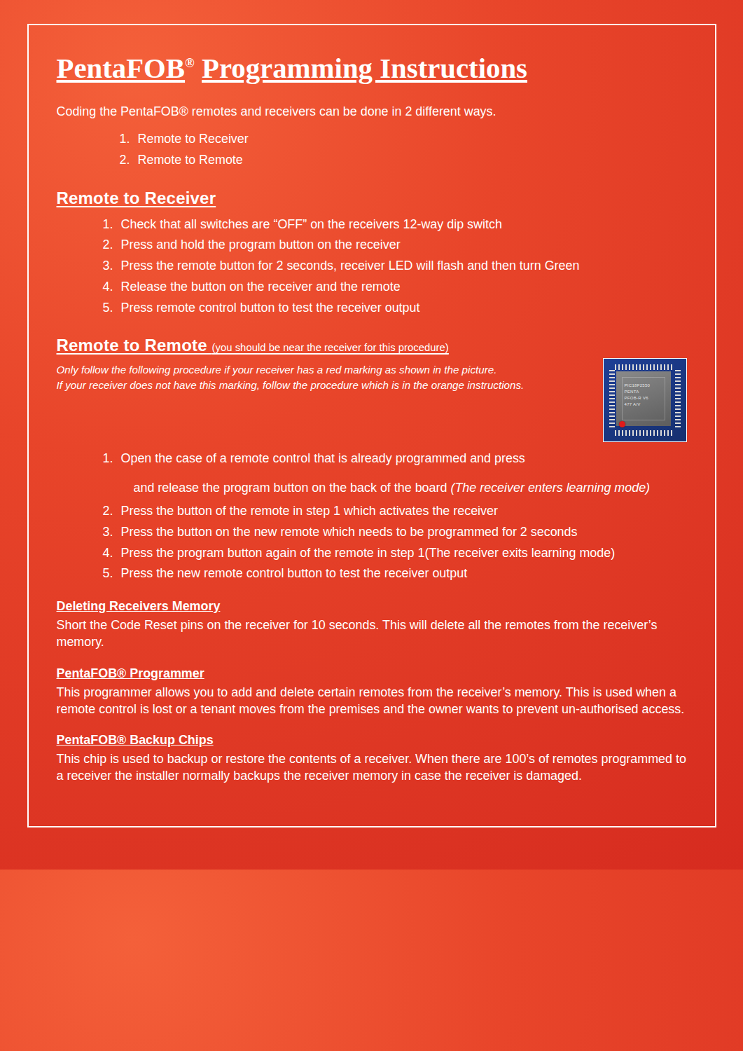PentaFOB® Programming Instructions
Coding the PentaFOB® remotes and receivers can be done in 2 different ways.
Remote to Receiver
Remote to Remote
Remote to Receiver
Check that all switches are “OFF” on the receivers 12-way dip switch
Press and hold the program button on the receiver
Press the remote button for 2 seconds, receiver LED will flash and then turn Green
Release the button on the receiver and the remote
Press remote control button to test the receiver output
Remote to Remote (you should be near the receiver for this procedure)
PIC18F2550
PENTA
PFOB-R V6
477 A/V
Only follow the following procedure if your receiver has a red marking as shown in the picture.
If your receiver does not have this marking, follow the procedure which is in the orange instructions.
Open the case of a remote control that is already programmed and press
and release the program button on the back of the board (The receiver enters learning mode)
Press the button of the remote in step 1 which activates the receiver
Press the button on the new remote which needs to be programmed for 2 seconds
Press the program button again of the remote in step 1(The receiver exits learning mode)
Press the new remote control button to test the receiver output
Deleting Receivers Memory
Short the Code Reset pins on the receiver for 10 seconds. This will delete all the remotes from the receiver’s memory.
PentaFOB® Programmer
This programmer allows you to add and delete certain remotes from the receiver’s memory. This is used when a remote control is lost or a tenant moves from the premises and the owner wants to prevent un-authorised access.
PentaFOB® Backup Chips
This chip is used to backup or restore the contents of a receiver. When there are 100’s of remotes programmed to a receiver the installer normally backups the receiver memory in case the receiver is damaged.